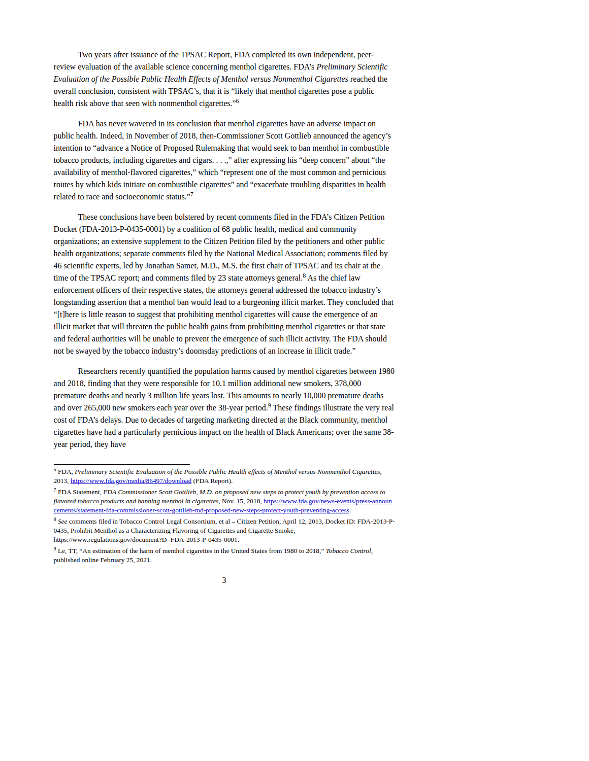Two years after issuance of the TPSAC Report, FDA completed its own independent, peer-review evaluation of the available science concerning menthol cigarettes. FDA’s Preliminary Scientific Evaluation of the Possible Public Health Effects of Menthol versus Nonmenthol Cigarettes reached the overall conclusion, consistent with TPSAC’s, that it is “likely that menthol cigarettes pose a public health risk above that seen with nonmenthol cigarettes.”6
FDA has never wavered in its conclusion that menthol cigarettes have an adverse impact on public health. Indeed, in November of 2018, then-Commissioner Scott Gottlieb announced the agency’s intention to “advance a Notice of Proposed Rulemaking that would seek to ban menthol in combustible tobacco products, including cigarettes and cigars. . . .,” after expressing his “deep concern” about “the availability of menthol-flavored cigarettes,” which “represent one of the most common and pernicious routes by which kids initiate on combustible cigarettes” and “exacerbate troubling disparities in health related to race and socioeconomic status.”7
These conclusions have been bolstered by recent comments filed in the FDA’s Citizen Petition Docket (FDA-2013-P-0435-0001) by a coalition of 68 public health, medical and community organizations; an extensive supplement to the Citizen Petition filed by the petitioners and other public health organizations; separate comments filed by the National Medical Association; comments filed by 46 scientific experts, led by Jonathan Samet, M.D., M.S. the first chair of TPSAC and its chair at the time of the TPSAC report; and comments filed by 23 state attorneys general.8 As the chief law enforcement officers of their respective states, the attorneys general addressed the tobacco industry’s longstanding assertion that a menthol ban would lead to a burgeoning illicit market. They concluded that “[t]here is little reason to suggest that prohibiting menthol cigarettes will cause the emergence of an illicit market that will threaten the public health gains from prohibiting menthol cigarettes or that state and federal authorities will be unable to prevent the emergence of such illicit activity. The FDA should not be swayed by the tobacco industry’s doomsday predictions of an increase in illicit trade.”
Researchers recently quantified the population harms caused by menthol cigarettes between 1980 and 2018, finding that they were responsible for 10.1 million additional new smokers, 378,000 premature deaths and nearly 3 million life years lost. This amounts to nearly 10,000 premature deaths and over 265,000 new smokers each year over the 38-year period.9 These findings illustrate the very real cost of FDA’s delays. Due to decades of targeting marketing directed at the Black community, menthol cigarettes have had a particularly pernicious impact on the health of Black Americans; over the same 38-year period, they have
6 FDA, Preliminary Scientific Evaluation of the Possible Public Health effects of Menthol versus Nonmenthol Cigarettes, 2013, https://www.fda.gov/media/86497/download (FDA Report).
7 FDA Statement, FDA Commissioner Scott Gottlieb, M.D. on proposed new steps to protect youth by prevention access to flavored tobacco products and banning menthol in cigarettes, Nov. 15, 2018, https://www.fda.gov/news-events/press-announcements/statement-fda-commissioner-scott-gottlieb-md-proposed-new-steps-protect-youth-preventing-access.
8 See comments filed in Tobacco Control Legal Consortium, et al – Citizen Petition, April 12, 2013, Docket ID: FDA-2013-P-0435, Prohibit Menthol as a Characterizing Flavoring of Cigarettes and Cigarette Smoke, https://www.regulations.gov/document?D=FDA-2013-P-0435-0001.
9 Le, TT, “An estimation of the harm of menthol cigarettes in the United States from 1980 to 2018,” Tobacco Control, published online February 25, 2021.
3